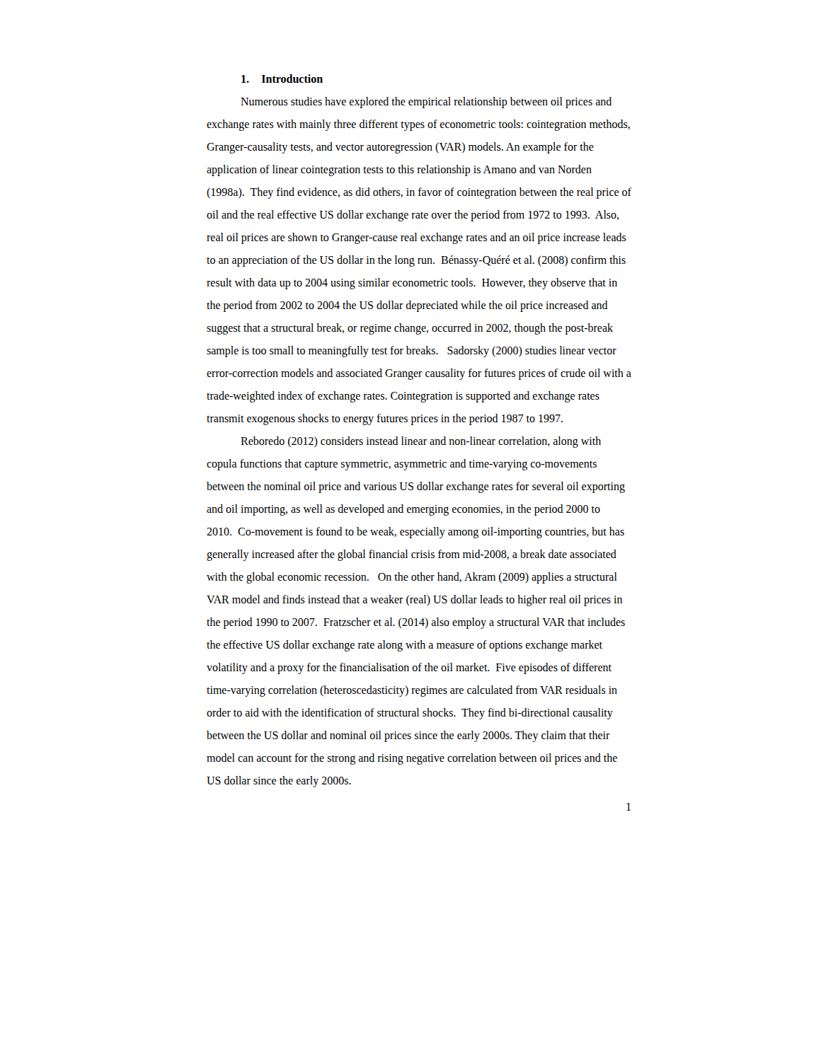1. Introduction
Numerous studies have explored the empirical relationship between oil prices and exchange rates with mainly three different types of econometric tools: cointegration methods, Granger-causality tests, and vector autoregression (VAR) models. An example for the application of linear cointegration tests to this relationship is Amano and van Norden (1998a). They find evidence, as did others, in favor of cointegration between the real price of oil and the real effective US dollar exchange rate over the period from 1972 to 1993. Also, real oil prices are shown to Granger-cause real exchange rates and an oil price increase leads to an appreciation of the US dollar in the long run. Bénassy-Quéré et al. (2008) confirm this result with data up to 2004 using similar econometric tools. However, they observe that in the period from 2002 to 2004 the US dollar depreciated while the oil price increased and suggest that a structural break, or regime change, occurred in 2002, though the post-break sample is too small to meaningfully test for breaks. Sadorsky (2000) studies linear vector error-correction models and associated Granger causality for futures prices of crude oil with a trade-weighted index of exchange rates. Cointegration is supported and exchange rates transmit exogenous shocks to energy futures prices in the period 1987 to 1997.
Reboredo (2012) considers instead linear and non-linear correlation, along with copula functions that capture symmetric, asymmetric and time-varying co-movements between the nominal oil price and various US dollar exchange rates for several oil exporting and oil importing, as well as developed and emerging economies, in the period 2000 to 2010. Co-movement is found to be weak, especially among oil-importing countries, but has generally increased after the global financial crisis from mid-2008, a break date associated with the global economic recession. On the other hand, Akram (2009) applies a structural VAR model and finds instead that a weaker (real) US dollar leads to higher real oil prices in the period 1990 to 2007. Fratzscher et al. (2014) also employ a structural VAR that includes the effective US dollar exchange rate along with a measure of options exchange market volatility and a proxy for the financialisation of the oil market. Five episodes of different time-varying correlation (heteroscedasticity) regimes are calculated from VAR residuals in order to aid with the identification of structural shocks. They find bi-directional causality between the US dollar and nominal oil prices since the early 2000s. They claim that their model can account for the strong and rising negative correlation between oil prices and the US dollar since the early 2000s.
1